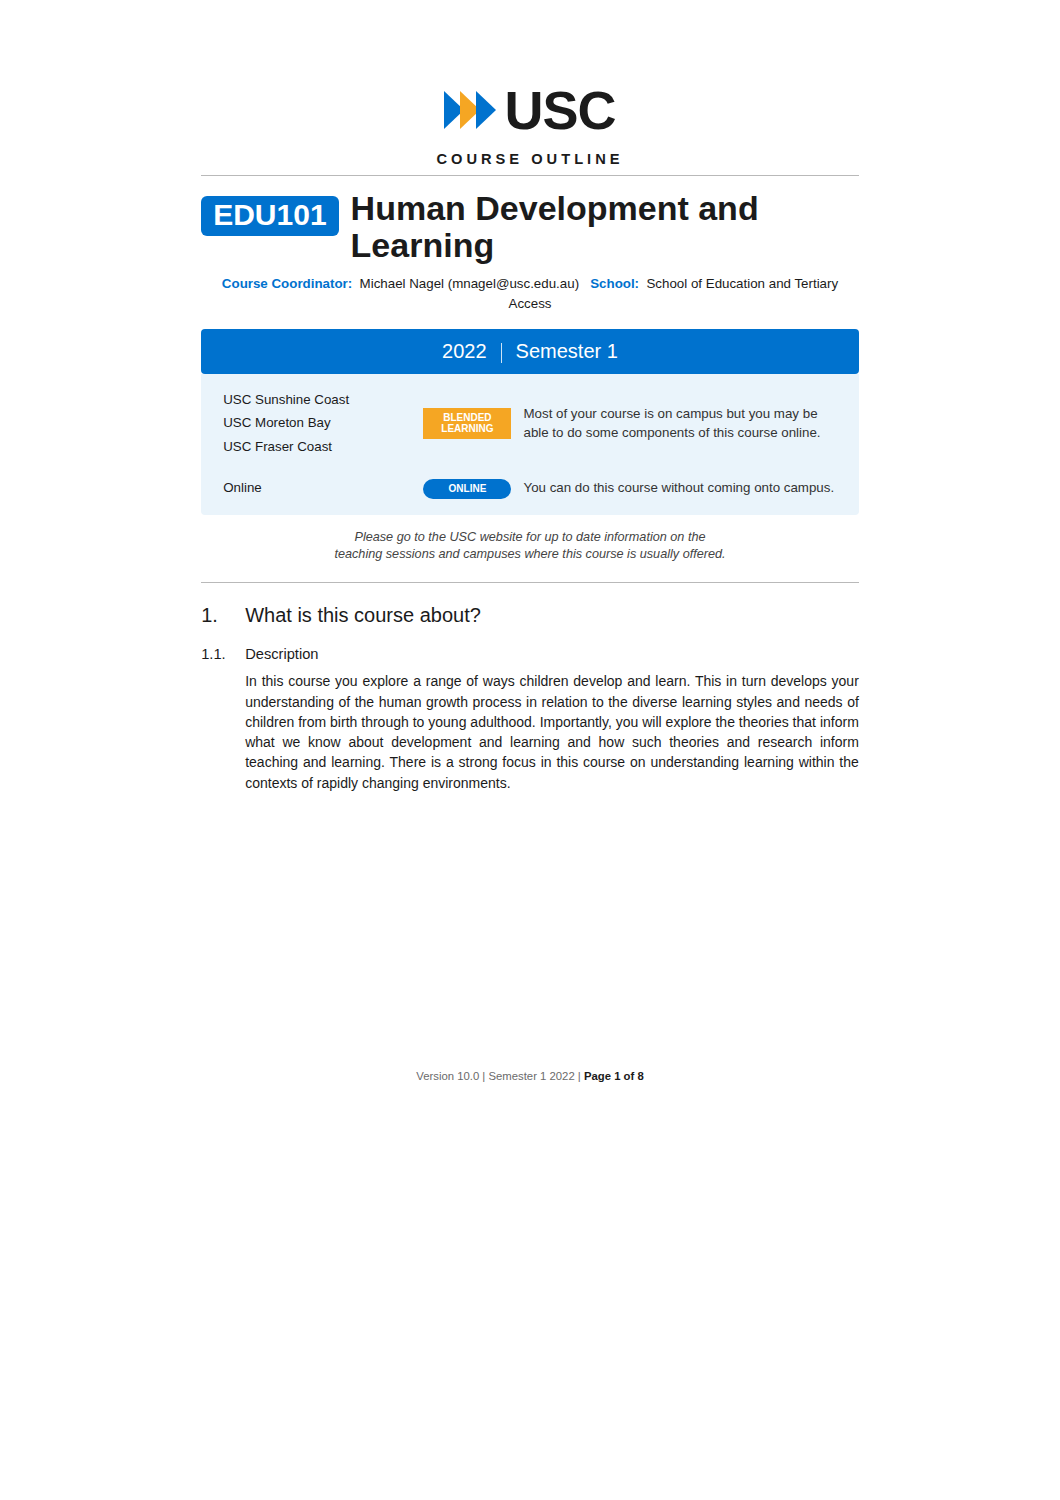USC
COURSE OUTLINE
EDU101
Human Development and Learning
Course Coordinator: Michael Nagel (mnagel@usc.edu.au) School: School of Education and Tertiary Access
2022 Semester 1
| USC Sunshine Coast | BLENDED LEARNING | Most of your course is on campus but you may be able to do some components of this course online. |
| USC Moreton Bay |
| USC Fraser Coast |
| Online | ONLINE | You can do this course without coming onto campus. |
Please go to the USC website for up to date information on the
teaching sessions and campuses where this course is usually offered.
1. What is this course about?
1.1. Description
In this course you explore a range of ways children develop and learn. This in turn develops your understanding of the human growth process in relation to the diverse learning styles and needs of children from birth through to young adulthood. Importantly, you will explore the theories that inform what we know about development and learning and how such theories and research inform teaching and learning. There is a strong focus in this course on understanding learning within the contexts of rapidly changing environments.
Version 10.0 | Semester 1 2022 | Page 1 of 8